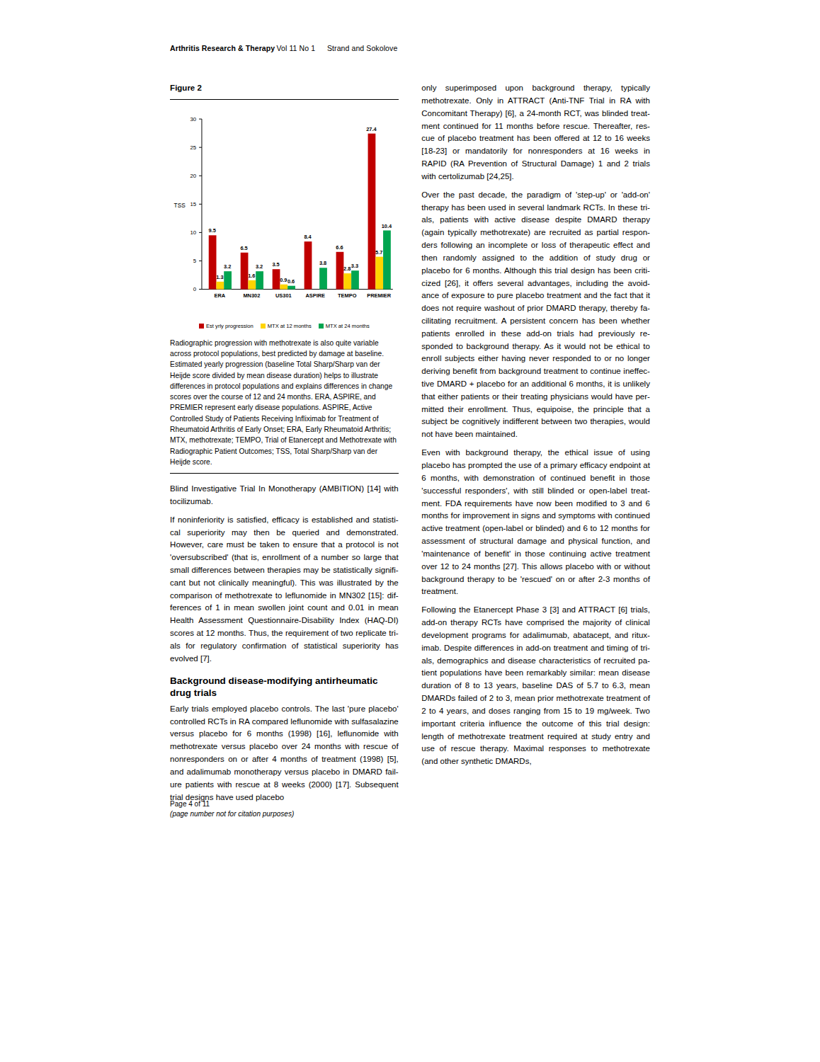Arthritis Research & Therapy Vol 11 No 1 Strand and Sokolove
Figure 2
0 5 10 15 20 25 30 TSS 9.5 1.3 3.2 ERA 6.5 1.6 3.2 MN302 3.5 0.9 0.6 US301 8.4 3.8 ASPIRE 6.6 2.8 3.3 TEMPO 27.4 5.7 10.4 PREMIER
Est yrly progression MTX at 12 months MTX at 24 months
Radiographic progression with methotrexate is also quite variable across protocol populations, best predicted by damage at baseline. Estimated yearly progression (baseline Total Sharp/Sharp van der Heijde score divided by mean disease duration) helps to illustrate differences in protocol populations and explains differences in change scores over the course of 12 and 24 months. ERA, ASPIRE, and PREMIER represent early disease populations. ASPIRE, Active Controlled Study of Patients Receiving Infliximab for Treatment of Rheumatoid Arthritis of Early Onset; ERA, Early Rheumatoid Arthritis; MTX, methotrexate; TEMPO, Trial of Etanercept and Methotrexate with Radiographic Patient Outcomes; TSS, Total Sharp/Sharp van der Heijde score.
Blind Investigative Trial In Monotherapy (AMBITION) [14] with tocilizumab.
If noninferiority is satisfied, efficacy is established and statistical superiority may then be queried and demonstrated. However, care must be taken to ensure that a protocol is not 'oversubscribed' (that is, enrollment of a number so large that small differences between therapies may be statistically significant but not clinically meaningful). This was illustrated by the comparison of methotrexate to leflunomide in MN302 [15]: differences of 1 in mean swollen joint count and 0.01 in mean Health Assessment Questionnaire-Disability Index (HAQ-DI) scores at 12 months. Thus, the requirement of two replicate trials for regulatory confirmation of statistical superiority has evolved [7].
Background disease-modifying antirheumatic drug trials
Early trials employed placebo controls. The last 'pure placebo' controlled RCTs in RA compared leflunomide with sulfasalazine versus placebo for 6 months (1998) [16], leflunomide with methotrexate versus placebo over 24 months with rescue of nonresponders on or after 4 months of treatment (1998) [5], and adalimumab monotherapy versus placebo in DMARD failure patients with rescue at 8 weeks (2000) [17]. Subsequent trial designs have used placebo
only superimposed upon background therapy, typically methotrexate. Only in ATTRACT (Anti-TNF Trial in RA with Concomitant Therapy) [6], a 24-month RCT, was blinded treatment continued for 11 months before rescue. Thereafter, rescue of placebo treatment has been offered at 12 to 16 weeks [18-23] or mandatorily for nonresponders at 16 weeks in RAPID (RA Prevention of Structural Damage) 1 and 2 trials with certolizumab [24,25].
Over the past decade, the paradigm of 'step-up' or 'add-on' therapy has been used in several landmark RCTs. In these trials, patients with active disease despite DMARD therapy (again typically methotrexate) are recruited as partial responders following an incomplete or loss of therapeutic effect and then randomly assigned to the addition of study drug or placebo for 6 months. Although this trial design has been criticized [26], it offers several advantages, including the avoidance of exposure to pure placebo treatment and the fact that it does not require washout of prior DMARD therapy, thereby facilitating recruitment. A persistent concern has been whether patients enrolled in these add-on trials had previously responded to background therapy. As it would not be ethical to enroll subjects either having never responded to or no longer deriving benefit from background treatment to continue ineffective DMARD + placebo for an additional 6 months, it is unlikely that either patients or their treating physicians would have permitted their enrollment. Thus, equipoise, the principle that a subject be cognitively indifferent between two therapies, would not have been maintained.
Even with background therapy, the ethical issue of using placebo has prompted the use of a primary efficacy endpoint at 6 months, with demonstration of continued benefit in those 'successful responders', with still blinded or open-label treatment. FDA requirements have now been modified to 3 and 6 months for improvement in signs and symptoms with continued active treatment (open-label or blinded) and 6 to 12 months for assessment of structural damage and physical function, and 'maintenance of benefit' in those continuing active treatment over 12 to 24 months [27]. This allows placebo with or without background therapy to be 'rescued' on or after 2-3 months of treatment.
Following the Etanercept Phase 3 [3] and ATTRACT [6] trials, add-on therapy RCTs have comprised the majority of clinical development programs for adalimumab, abatacept, and rituximab. Despite differences in add-on treatment and timing of trials, demographics and disease characteristics of recruited patient populations have been remarkably similar: mean disease duration of 8 to 13 years, baseline DAS of 5.7 to 6.3, mean DMARDs failed of 2 to 3, mean prior methotrexate treatment of 2 to 4 years, and doses ranging from 15 to 19 mg/week. Two important criteria influence the outcome of this trial design: length of methotrexate treatment required at study entry and use of rescue therapy. Maximal responses to methotrexate (and other synthetic DMARDs,
Page 4 of 11
(page number not for citation purposes)